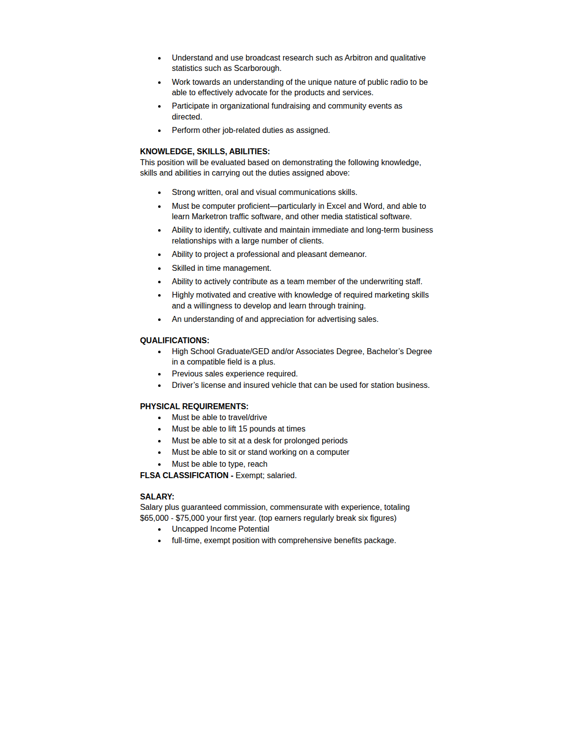Understand and use broadcast research such as Arbitron and qualitative statistics such as Scarborough.
Work towards an understanding of the unique nature of public radio to be able to effectively advocate for the products and services.
Participate in organizational fundraising and community events as directed.
Perform other job-related duties as assigned.
KNOWLEDGE, SKILLS, ABILITIES:
This position will be evaluated based on demonstrating the following knowledge, skills and abilities in carrying out the duties assigned above:
Strong written, oral and visual communications skills.
Must be computer proficient—particularly in Excel and Word, and able to learn Marketron traffic software, and other media statistical software.
Ability to identify, cultivate and maintain immediate and long-term business relationships with a large number of clients.
Ability to project a professional and pleasant demeanor.
Skilled in time management.
Ability to actively contribute as a team member of the underwriting staff.
Highly motivated and creative with knowledge of required marketing skills and a willingness to develop and learn through training.
An understanding of and appreciation for advertising sales.
QUALIFICATIONS:
High School Graduate/GED and/or Associates Degree, Bachelor’s Degree in a compatible field is a plus.
Previous sales experience required.
Driver’s license and insured vehicle that can be used for station business.
PHYSICAL REQUIREMENTS:
Must be able to travel/drive
Must be able to lift 15 pounds at times
Must be able to sit at a desk for prolonged periods
Must be able to sit or stand working on a computer
Must be able to type, reach
FLSA CLASSIFICATION -
Exempt; salaried.
SALARY:
Salary plus guaranteed commission, commensurate with experience, totaling $65,000 - $75,000 your first year. (top earners regularly break six figures)
Uncapped Income Potential
full-time, exempt position with comprehensive benefits package.